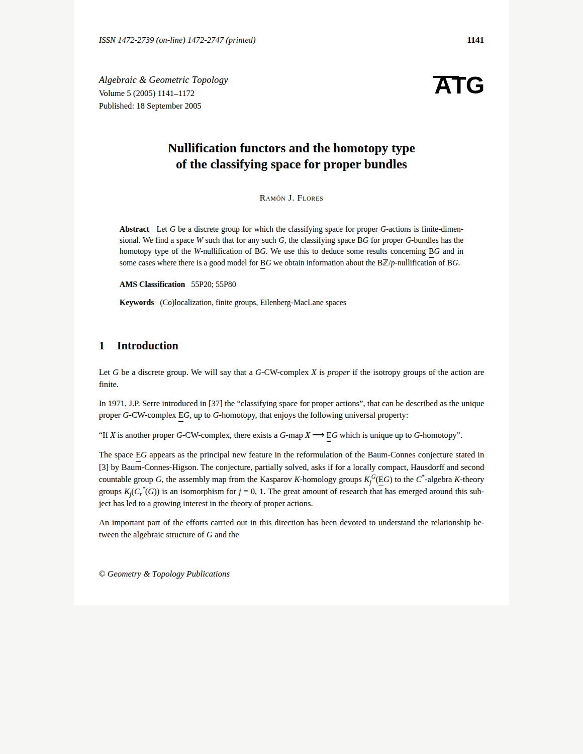ISSN 1472-2739 (on-line) 1472-2747 (printed) 1141
Algebraic & Geometric Topology
Volume 5 (2005) 1141–1172
Published: 18 September 2005
ATG
Nullification functors and the homotopy type
of the classifying space for proper bundles
Ramón J. Flores
Abstract Let G be a discrete group for which the classifying space for proper G-actions is finite-dimensional. We find a space W such that for any such G, the classifying space BG for proper G-bundles has the homotopy type of the W-nullification of BG. We use this to deduce some results concerning BG and in some cases where there is a good model for BG we obtain information about the Bℤ/p-nullification of BG.
AMS Classification 55P20; 55P80
Keywords (Co)localization, finite groups, Eilenberg-MacLane spaces
1 Introduction
Let G be a discrete group. We will say that a G-CW-complex X is proper if the isotropy groups of the action are finite.
In 1971, J.P. Serre introduced in [37] the “classifying space for proper actions”, that can be described as the unique proper G-CW-complex EG, up to G-homotopy, that enjoys the following universal property:
“If X is another proper G-CW-complex, there exists a G-map X ⟶ EG which is unique up to G-homotopy”.
The space EG appears as the principal new feature in the reformulation of the Baum-Connes conjecture stated in [3] by Baum-Connes-Higson. The conjecture, partially solved, asks if for a locally compact, Hausdorff and second countable group G, the assembly map from the Kasparov K-homology groups KjG(EG) to the C*-algebra K-theory groups Kj(Cr*(G)) is an isomorphism for j = 0, 1. The great amount of research that has emerged around this subject has led to a growing interest in the theory of proper actions.
An important part of the efforts carried out in this direction has been devoted to understand the relationship between the algebraic structure of G and the
© Geometry & Topology Publications